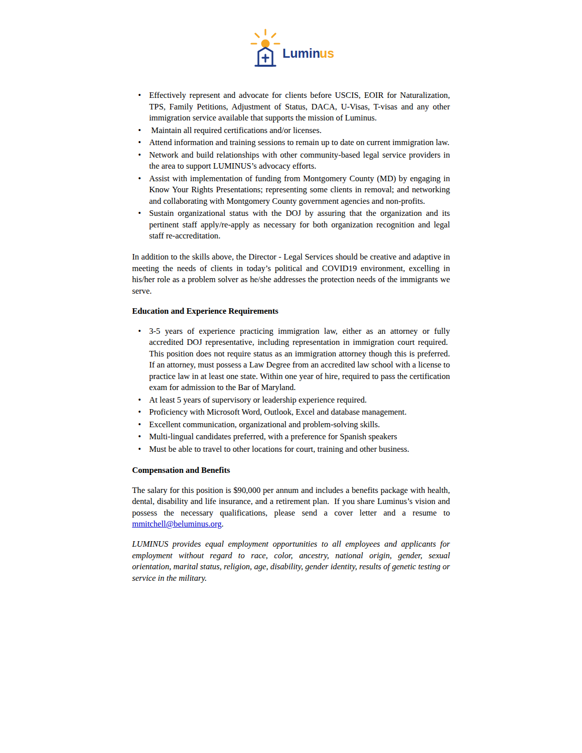Lumin us
Effectively represent and advocate for clients before USCIS, EOIR for Naturalization, TPS, Family Petitions, Adjustment of Status, DACA, U-Visas, T-visas and any other immigration service available that supports the mission of Luminus.
Maintain all required certifications and/or licenses.
Attend information and training sessions to remain up to date on current immigration law.
Network and build relationships with other community-based legal service providers in the area to support LUMINUS’s advocacy efforts.
Assist with implementation of funding from Montgomery County (MD) by engaging in Know Your Rights Presentations; representing some clients in removal; and networking and collaborating with Montgomery County government agencies and non-profits.
Sustain organizational status with the DOJ by assuring that the organization and its pertinent staff apply/re-apply as necessary for both organization recognition and legal staff re-accreditation.
In addition to the skills above, the Director - Legal Services should be creative and adaptive in meeting the needs of clients in today’s political and COVID19 environment, excelling in his/her role as a problem solver as he/she addresses the protection needs of the immigrants we serve.
Education and Experience Requirements
3-5 years of experience practicing immigration law, either as an attorney or fully accredited DOJ representative, including representation in immigration court required. This position does not require status as an immigration attorney though this is preferred. If an attorney, must possess a Law Degree from an accredited law school with a license to practice law in at least one state. Within one year of hire, required to pass the certification exam for admission to the Bar of Maryland.
At least 5 years of supervisory or leadership experience required.
Proficiency with Microsoft Word, Outlook, Excel and database management.
Excellent communication, organizational and problem-solving skills.
Multi-lingual candidates preferred, with a preference for Spanish speakers
Must be able to travel to other locations for court, training and other business.
Compensation and Benefits
The salary for this position is $90,000 per annum and includes a benefits package with health, dental, disability and life insurance, and a retirement plan. If you share Luminus’s vision and possess the necessary qualifications, please send a cover letter and a resume to mmitchell@beluminus.org.
LUMINUS provides equal employment opportunities to all employees and applicants for employment without regard to race, color, ancestry, national origin, gender, sexual orientation, marital status, religion, age, disability, gender identity, results of genetic testing or service in the military.